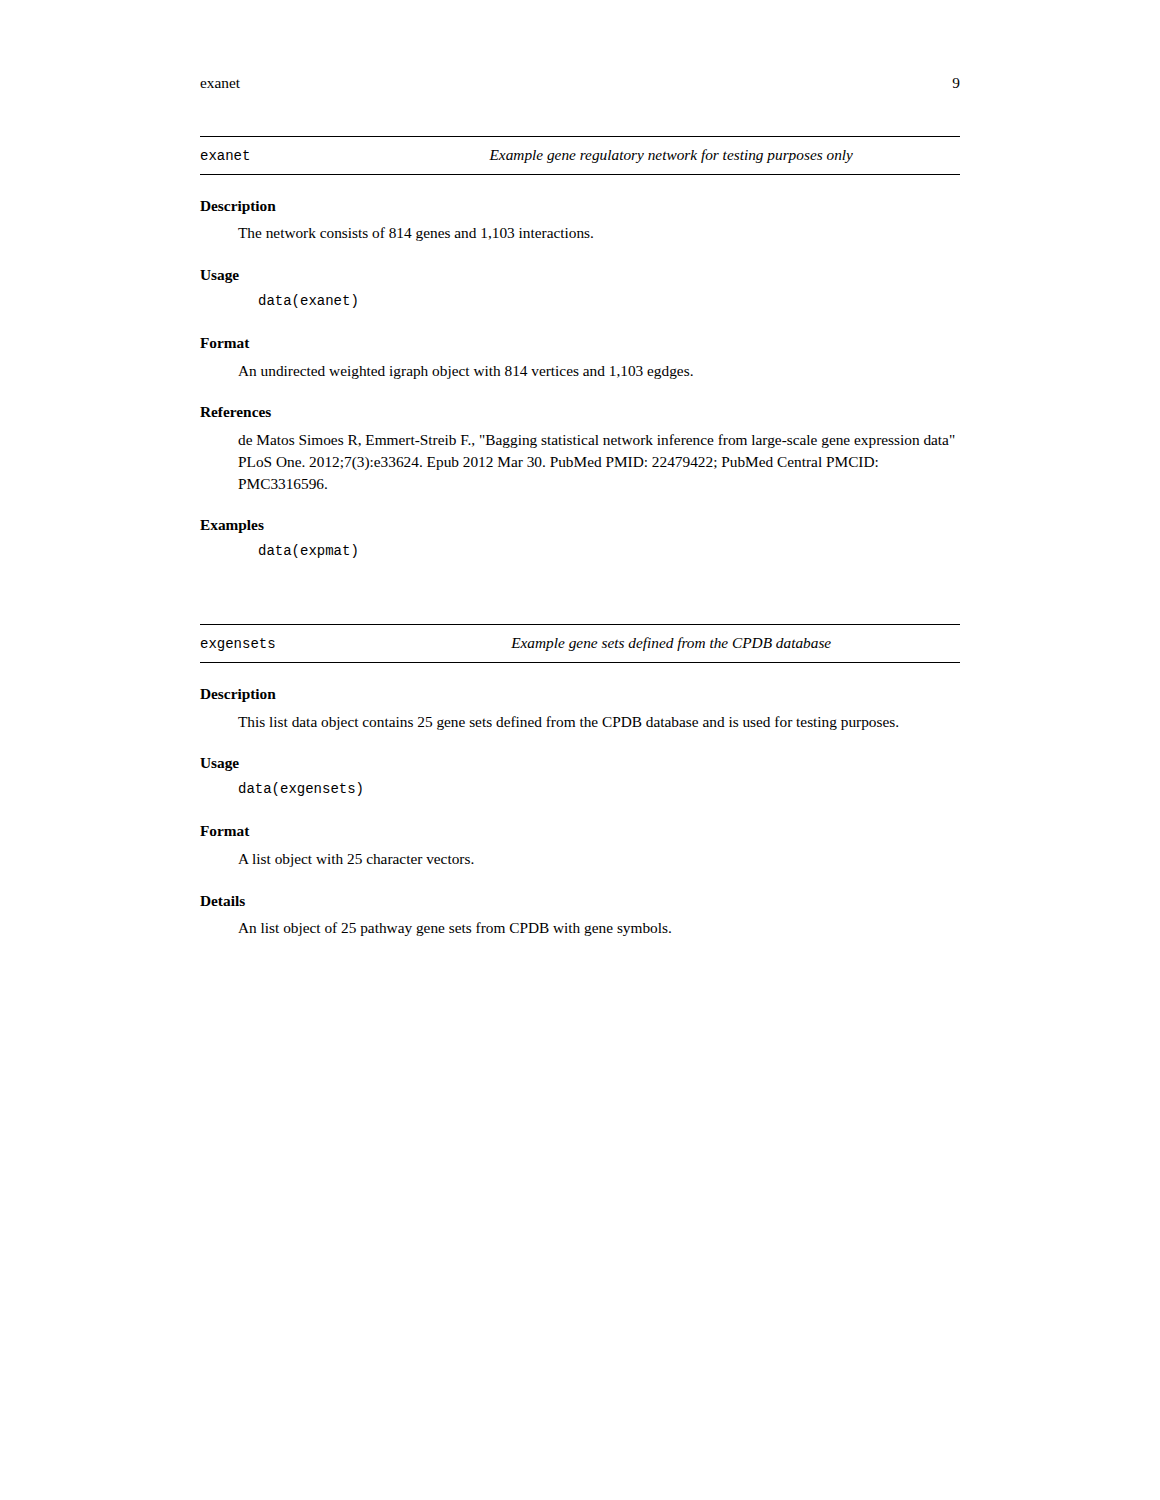exanet
9
exanet
Example gene regulatory network for testing purposes only
Description
The network consists of 814 genes and 1,103 interactions.
Usage
data(exanet)
Format
An undirected weighted igraph object with 814 vertices and 1,103 egdges.
References
de Matos Simoes R, Emmert-Streib F., "Bagging statistical network inference from large-scale gene expression data" PLoS One. 2012;7(3):e33624. Epub 2012 Mar 30. PubMed PMID: 22479422; PubMed Central PMCID: PMC3316596.
Examples
data(expmat)
exgensets
Example gene sets defined from the CPDB database
Description
This list data object contains 25 gene sets defined from the CPDB database and is used for testing purposes.
Usage
data(exgensets)
Format
A list object with 25 character vectors.
Details
An list object of 25 pathway gene sets from CPDB with gene symbols.